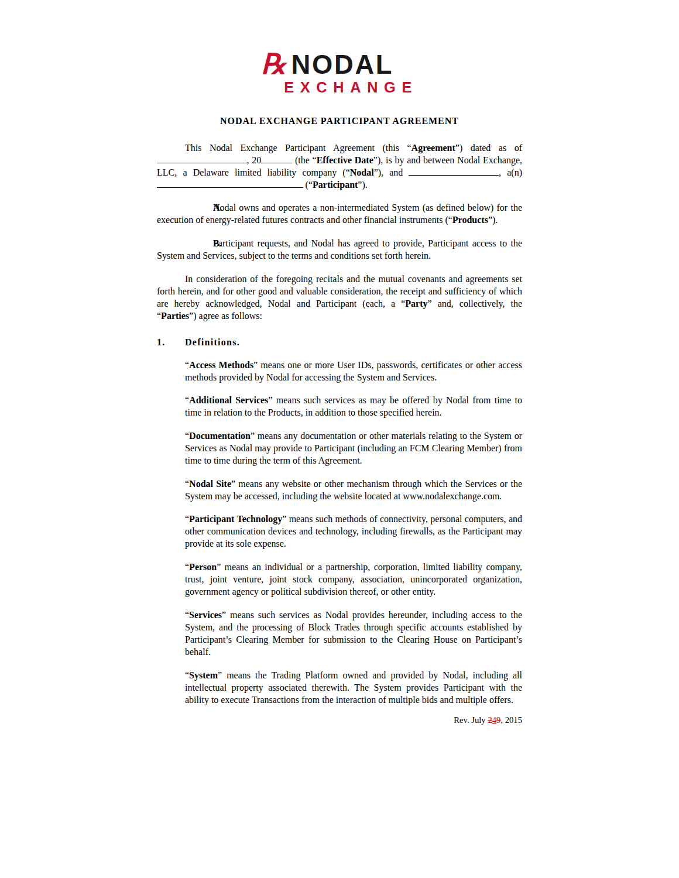℞NODAL
EXCHANGE
Nodal Exchange Participant Agreement
This Nodal Exchange Participant Agreement (this “Agreement”) dated as of , 20 (the “Effective Date”), is by and between Nodal Exchange, LLC, a Delaware limited liability company (“Nodal”), and , a(n) (“Participant”).
A. Nodal owns and operates a non-intermediated System (as defined below) for the execution of energy-related futures contracts and other financial instruments (“Products”).
B. Participant requests, and Nodal has agreed to provide, Participant access to the System and Services, subject to the terms and conditions set forth herein.
In consideration of the foregoing recitals and the mutual covenants and agreements set forth herein, and for other good and valuable consideration, the receipt and sufficiency of which are hereby acknowledged, Nodal and Participant (each, a “Party” and, collectively, the “Parties”) agree as follows:
1. Definitions.
“Access Methods” means one or more User IDs, passwords, certificates or other access methods provided by Nodal for accessing the System and Services.
“Additional Services” means such services as may be offered by Nodal from time to time in relation to the Products, in addition to those specified herein.
“Documentation” means any documentation or other materials relating to the System or Services as Nodal may provide to Participant (including an FCM Clearing Member) from time to time during the term of this Agreement.
“Nodal Site” means any website or other mechanism through which the Services or the System may be accessed, including the website located at www.nodalexchange.com.
“Participant Technology” means such methods of connectivity, personal computers, and other communication devices and technology, including firewalls, as the Participant may provide at its sole expense.
“Person” means an individual or a partnership, corporation, limited liability company, trust, joint venture, joint stock company, association, unincorporated organization, government agency or political subdivision thereof, or other entity.
“Services” means such services as Nodal provides hereunder, including access to the System, and the processing of Block Trades through specific accounts established by Participant’s Clearing Member for submission to the Clearing House on Participant’s behalf.
“System” means the Trading Platform owned and provided by Nodal, including all intellectual property associated therewith. The System provides Participant with the ability to execute Transactions from the interaction of multiple bids and multiple offers.
Rev. July 249, 2015